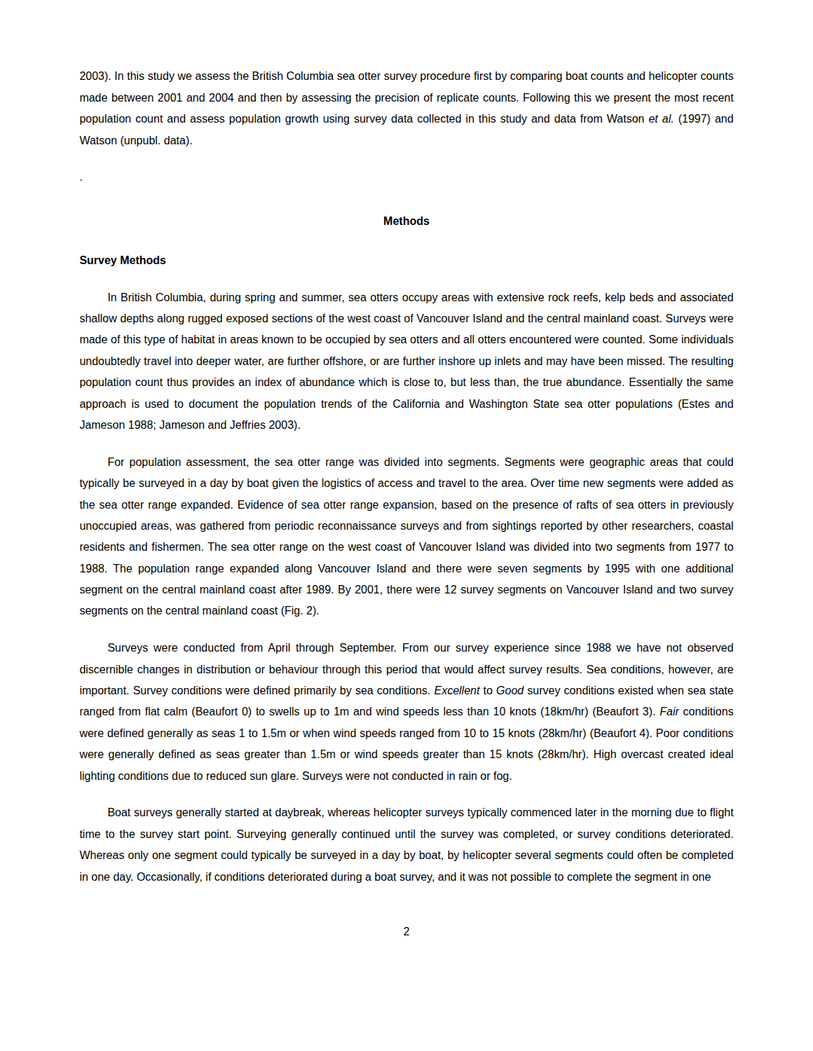2003). In this study we assess the British Columbia sea otter survey procedure first by comparing boat counts and helicopter counts made between 2001 and 2004 and then by assessing the precision of replicate counts. Following this we present the most recent population count and assess population growth using survey data collected in this study and data from Watson et al. (1997) and Watson (unpubl. data).
.
Methods
Survey Methods
In British Columbia, during spring and summer, sea otters occupy areas with extensive rock reefs, kelp beds and associated shallow depths along rugged exposed sections of the west coast of Vancouver Island and the central mainland coast. Surveys were made of this type of habitat in areas known to be occupied by sea otters and all otters encountered were counted. Some individuals undoubtedly travel into deeper water, are further offshore, or are further inshore up inlets and may have been missed. The resulting population count thus provides an index of abundance which is close to, but less than, the true abundance. Essentially the same approach is used to document the population trends of the California and Washington State sea otter populations (Estes and Jameson 1988; Jameson and Jeffries 2003).
For population assessment, the sea otter range was divided into segments. Segments were geographic areas that could typically be surveyed in a day by boat given the logistics of access and travel to the area. Over time new segments were added as the sea otter range expanded. Evidence of sea otter range expansion, based on the presence of rafts of sea otters in previously unoccupied areas, was gathered from periodic reconnaissance surveys and from sightings reported by other researchers, coastal residents and fishermen. The sea otter range on the west coast of Vancouver Island was divided into two segments from 1977 to 1988. The population range expanded along Vancouver Island and there were seven segments by 1995 with one additional segment on the central mainland coast after 1989. By 2001, there were 12 survey segments on Vancouver Island and two survey segments on the central mainland coast (Fig. 2).
Surveys were conducted from April through September. From our survey experience since 1988 we have not observed discernible changes in distribution or behaviour through this period that would affect survey results. Sea conditions, however, are important. Survey conditions were defined primarily by sea conditions. Excellent to Good survey conditions existed when sea state ranged from flat calm (Beaufort 0) to swells up to 1m and wind speeds less than 10 knots (18km/hr) (Beaufort 3). Fair conditions were defined generally as seas 1 to 1.5m or when wind speeds ranged from 10 to 15 knots (28km/hr) (Beaufort 4). Poor conditions were generally defined as seas greater than 1.5m or wind speeds greater than 15 knots (28km/hr). High overcast created ideal lighting conditions due to reduced sun glare. Surveys were not conducted in rain or fog.
Boat surveys generally started at daybreak, whereas helicopter surveys typically commenced later in the morning due to flight time to the survey start point. Surveying generally continued until the survey was completed, or survey conditions deteriorated. Whereas only one segment could typically be surveyed in a day by boat, by helicopter several segments could often be completed in one day. Occasionally, if conditions deteriorated during a boat survey, and it was not possible to complete the segment in one
2